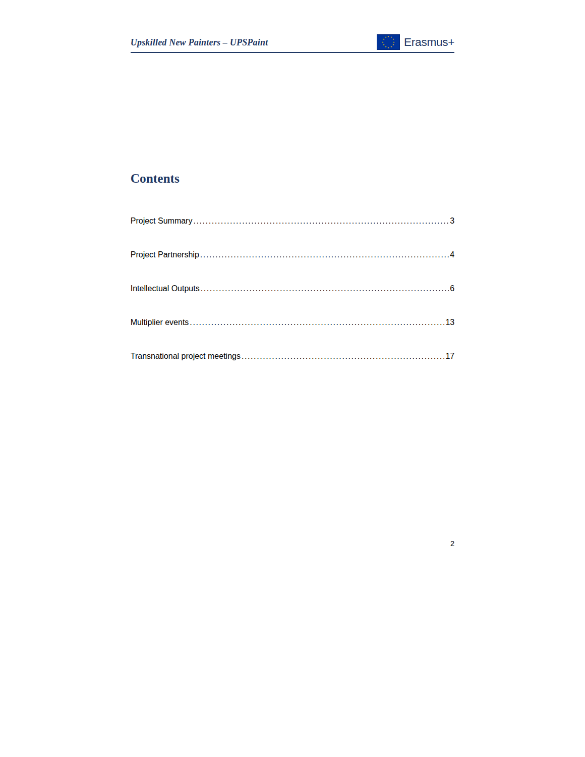Upskilled New Painters – UPSPaint
★ ★ ★ ★ ★ ★ ★ ★ ★ ★ ★ ★
Erasmus+
Contents
Project Summary .................................................................................................................. 3
Project Partnership .............................................................................................................. 4
Intellectual Outputs .............................................................................................................. 6
Multiplier events .............................................................................................................. 13
Transnational project meetings ................................................................................. 17
2